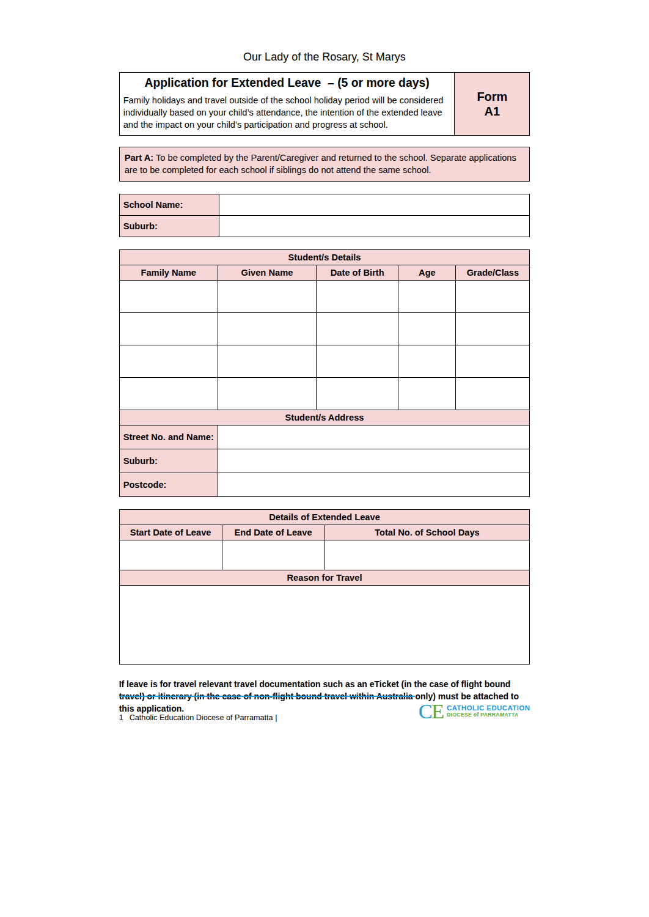Our Lady of the Rosary, St Marys
| Application for Extended Leave – (5 or more days) Family holidays and travel outside of the school holiday period will be considered individually based on your child’s attendance, the intention of the extended leave and the impact on your child’s participation and progress at school. | Form A1 |
Part A: To be completed by the Parent/Caregiver and returned to the school. Separate applications are to be completed for each school if siblings do not attend the same school.
| School Name: | |
| Suburb: | |
| Student/s Details |
| Family Name | Given Name | Date of Birth | Age | Grade/Class |
| Student/s Address |
| Street No. and Name: | |
| Suburb: | |
| Postcode: | |
| Details of Extended Leave |
| Start Date of Leave | End Date of Leave | Total No. of School Days |
| Reason for Travel |
If leave is for travel relevant travel documentation such as an eTicket (in the case of flight bound travel) or itinerary (in the case of non-flight bound travel within Australia only) must be attached to this application.
1 Catholic Education Diocese of Parramatta |
CE
CATHOLIC EDUCATION
DIOCESE of PARRAMATTA